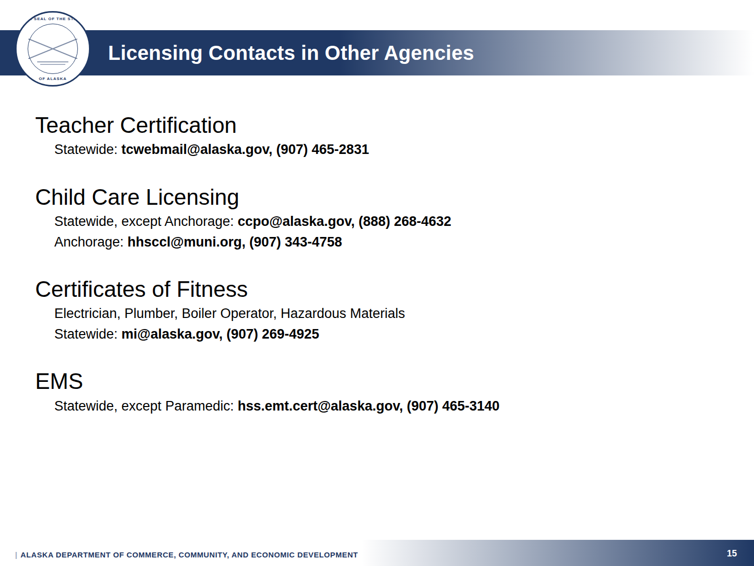Licensing Contacts in Other Agencies
THE SEAL OF THE STATE
OF ALASKA
Teacher Certification
Statewide: tcwebmail@alaska.gov, (907) 465-2831
Child Care Licensing
Statewide, except Anchorage: ccpo@alaska.gov, (888) 268-4632
Anchorage: hhsccl@muni.org, (907) 343-4758
Certificates of Fitness
Electrician, Plumber, Boiler Operator, Hazardous Materials
Statewide: mi@alaska.gov, (907) 269-4925
EMS
Statewide, except Paramedic: hss.emt.cert@alaska.gov, (907) 465-3140
|ALASKA DEPARTMENT OF COMMERCE, COMMUNITY, AND ECONOMIC DEVELOPMENT
15